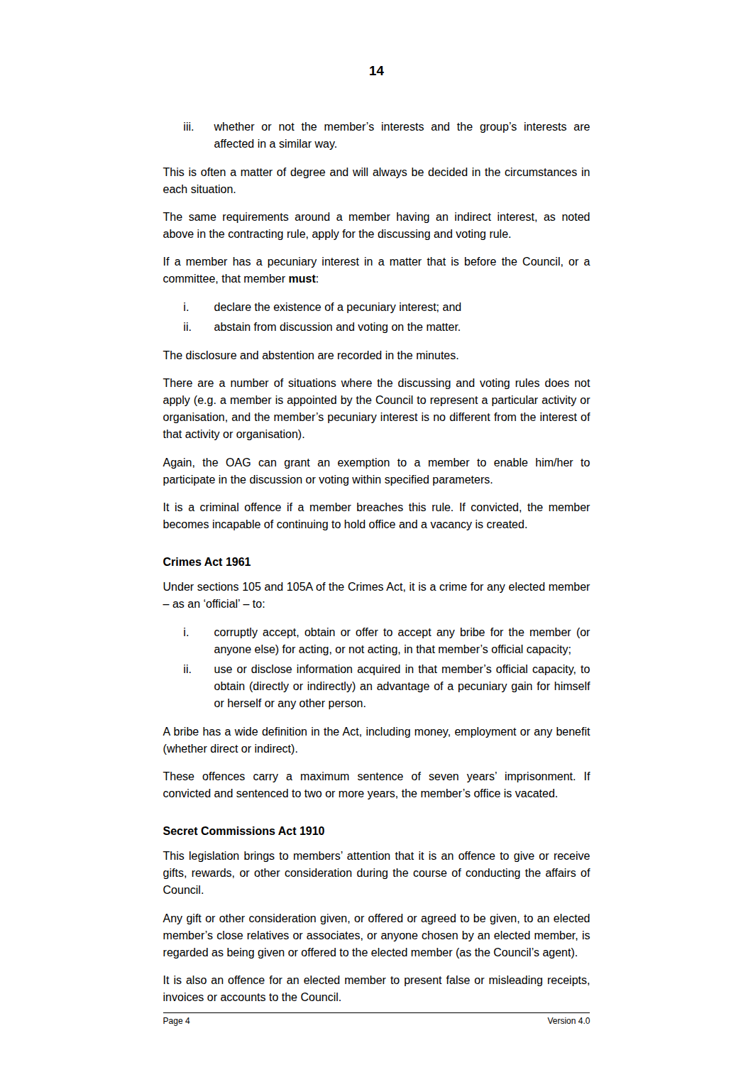14
iii. whether or not the member’s interests and the group’s interests are affected in a similar way.
This is often a matter of degree and will always be decided in the circumstances in each situation.
The same requirements around a member having an indirect interest, as noted above in the contracting rule, apply for the discussing and voting rule.
If a member has a pecuniary interest in a matter that is before the Council, or a committee, that member must:
i. declare the existence of a pecuniary interest; and
ii. abstain from discussion and voting on the matter.
The disclosure and abstention are recorded in the minutes.
There are a number of situations where the discussing and voting rules does not apply (e.g. a member is appointed by the Council to represent a particular activity or organisation, and the member’s pecuniary interest is no different from the interest of that activity or organisation).
Again, the OAG can grant an exemption to a member to enable him/her to participate in the discussion or voting within specified parameters.
It is a criminal offence if a member breaches this rule. If convicted, the member becomes incapable of continuing to hold office and a vacancy is created.
Crimes Act 1961
Under sections 105 and 105A of the Crimes Act, it is a crime for any elected member – as an ‘official’ – to:
i. corruptly accept, obtain or offer to accept any bribe for the member (or anyone else) for acting, or not acting, in that member’s official capacity;
ii. use or disclose information acquired in that member’s official capacity, to obtain (directly or indirectly) an advantage of a pecuniary gain for himself or herself or any other person.
A bribe has a wide definition in the Act, including money, employment or any benefit (whether direct or indirect).
These offences carry a maximum sentence of seven years’ imprisonment. If convicted and sentenced to two or more years, the member’s office is vacated.
Secret Commissions Act 1910
This legislation brings to members’ attention that it is an offence to give or receive gifts, rewards, or other consideration during the course of conducting the affairs of Council.
Any gift or other consideration given, or offered or agreed to be given, to an elected member’s close relatives or associates, or anyone chosen by an elected member, is regarded as being given or offered to the elected member (as the Council’s agent).
It is also an offence for an elected member to present false or misleading receipts, invoices or accounts to the Council.
Page 4 Version 4.0